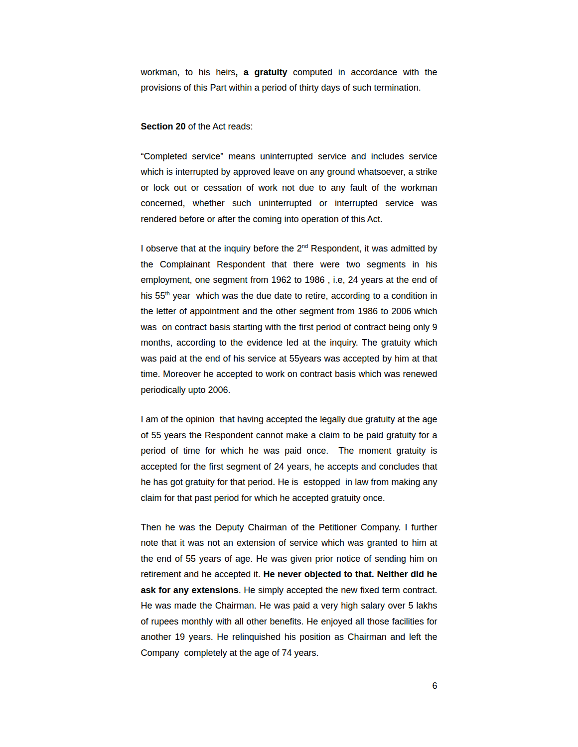workman, to his heirs, a gratuity computed in accordance with the provisions of this Part within a period of thirty days of such termination.
Section 20 of the Act reads:
“Completed service” means uninterrupted service and includes service which is interrupted by approved leave on any ground whatsoever, a strike or lock out or cessation of work not due to any fault of the workman concerned, whether such uninterrupted or interrupted service was rendered before or after the coming into operation of this Act.
I observe that at the inquiry before the 2nd Respondent, it was admitted by the Complainant Respondent that there were two segments in his employment, one segment from 1962 to 1986 , i.e, 24 years at the end of his 55th year which was the due date to retire, according to a condition in the letter of appointment and the other segment from 1986 to 2006 which was on contract basis starting with the first period of contract being only 9 months, according to the evidence led at the inquiry. The gratuity which was paid at the end of his service at 55years was accepted by him at that time. Moreover he accepted to work on contract basis which was renewed periodically upto 2006.
I am of the opinion that having accepted the legally due gratuity at the age of 55 years the Respondent cannot make a claim to be paid gratuity for a period of time for which he was paid once. The moment gratuity is accepted for the first segment of 24 years, he accepts and concludes that he has got gratuity for that period. He is estopped in law from making any claim for that past period for which he accepted gratuity once.
Then he was the Deputy Chairman of the Petitioner Company. I further note that it was not an extension of service which was granted to him at the end of 55 years of age. He was given prior notice of sending him on retirement and he accepted it. He never objected to that. Neither did he ask for any extensions. He simply accepted the new fixed term contract. He was made the Chairman. He was paid a very high salary over 5 lakhs of rupees monthly with all other benefits. He enjoyed all those facilities for another 19 years. He relinquished his position as Chairman and left the Company completely at the age of 74 years.
6